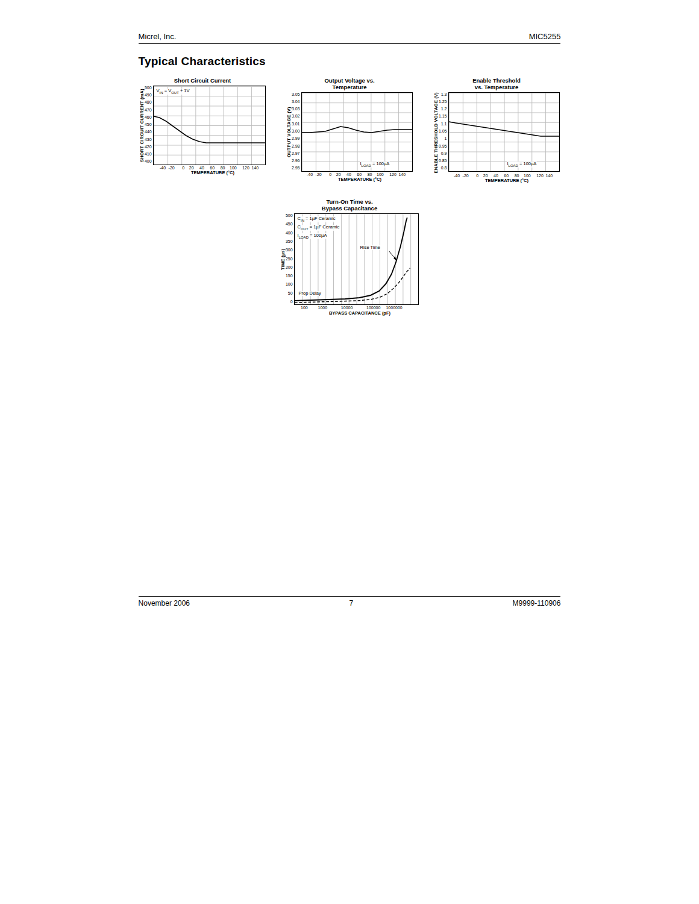Micrel, Inc.
MIC5255
Typical Characteristics
Short Circuit Current
SHORT CIRCUIT CURRENT (mA)
500490480470460 450440430420410400
VIN = VOUT + 1V
-40-2002040 6080100120140
TEMPERATURE (°C)
Output Voltage vs.
Temperature
OUTPUT VOLTAGE (V)
3.053.043.033.023.01 3.002.992.982.972.962.95
ILOAD = 100µA
-40-2002040 6080100120140
TEMPERATURE (°C)
Enable Threshold
vs. Temperature
ENABLE THRESHOLD VOLTAGE (V)
1.31.251.21.151.1 1.0510.950.90.850.8
ILOAD = 100µA
-40-2002040 6080100120140
TEMPERATURE (°C)
Turn-On Time vs.
Bypass Capacitance
TIME (µs)
500450400350300 250200150100500
CIN = 1µF Ceramic
COUT = 1µF Ceramic
ILOAD = 100µA
Rise Time
Prop Delay
1001000100001000001000000
BYPASS CAPACITANCE (pF)
November 2006
7
M9999-110906